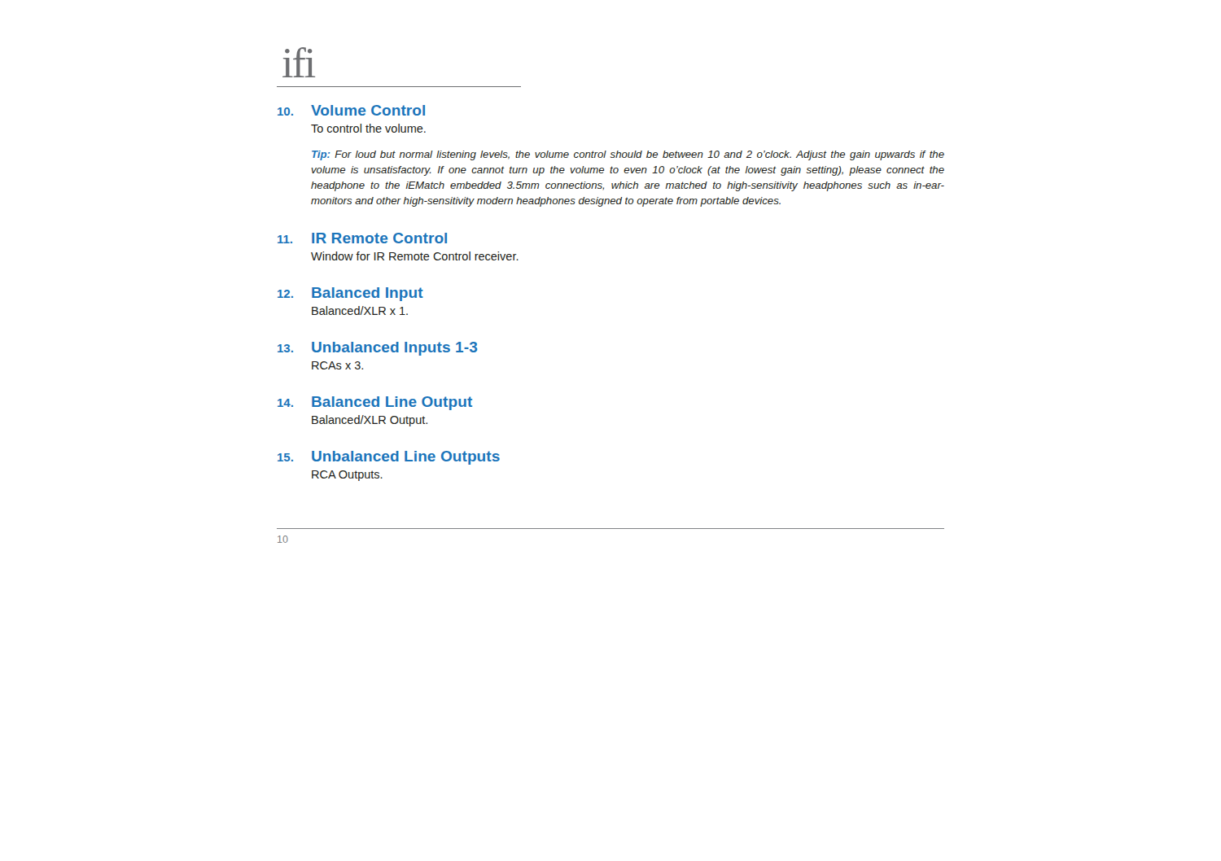ifi
10.
Volume Control
To control the volume.
Tip: For loud but normal listening levels, the volume control should be between 10 and 2 o’clock. Adjust the gain upwards if the volume is unsatisfactory. If one cannot turn up the volume to even 10 o’clock (at the lowest gain setting), please connect the headphone to the iEMatch embedded 3.5mm connections, which are matched to high-sensitivity headphones such as in-ear-monitors and other high-sensitivity modern headphones designed to operate from portable devices.
11.
IR Remote Control
Window for IR Remote Control receiver.
12.
Balanced Input
Balanced/XLR x 1.
13.
Unbalanced Inputs 1-3
RCAs x 3.
14.
Balanced Line Output
Balanced/XLR Output.
15.
Unbalanced Line Outputs
RCA Outputs.
10